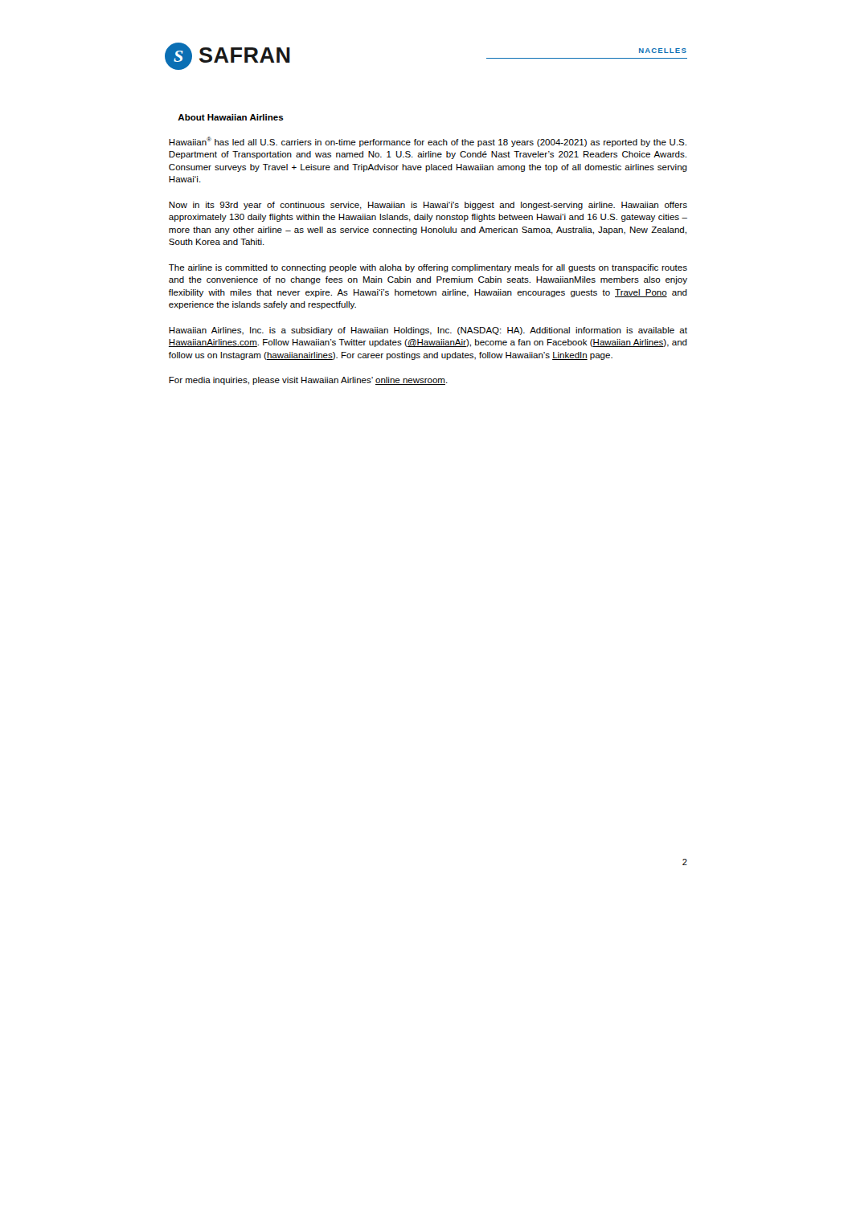SAFRAN
NACELLES
About Hawaiian Airlines
Hawaiian® has led all U.S. carriers in on-time performance for each of the past 18 years (2004-2021) as reported by the U.S. Department of Transportation and was named No. 1 U.S. airline by Condé Nast Traveler’s 2021 Readers Choice Awards. Consumer surveys by Travel + Leisure and TripAdvisor have placed Hawaiian among the top of all domestic airlines serving Hawai‘i.
Now in its 93rd year of continuous service, Hawaiian is Hawai‘i's biggest and longest-serving airline. Hawaiian offers approximately 130 daily flights within the Hawaiian Islands, daily nonstop flights between Hawai‘i and 16 U.S. gateway cities – more than any other airline – as well as service connecting Honolulu and American Samoa, Australia, Japan, New Zealand, South Korea and Tahiti.
The airline is committed to connecting people with aloha by offering complimentary meals for all guests on transpacific routes and the convenience of no change fees on Main Cabin and Premium Cabin seats. HawaiianMiles members also enjoy flexibility with miles that never expire. As Hawai‘i’s hometown airline, Hawaiian encourages guests to Travel Pono and experience the islands safely and respectfully.
Hawaiian Airlines, Inc. is a subsidiary of Hawaiian Holdings, Inc. (NASDAQ: HA). Additional information is available at HawaiianAirlines.com. Follow Hawaiian’s Twitter updates (@HawaiianAir), become a fan on Facebook (Hawaiian Airlines), and follow us on Instagram (hawaiianairlines). For career postings and updates, follow Hawaiian’s LinkedIn page.
For media inquiries, please visit Hawaiian Airlines’ online newsroom.
2